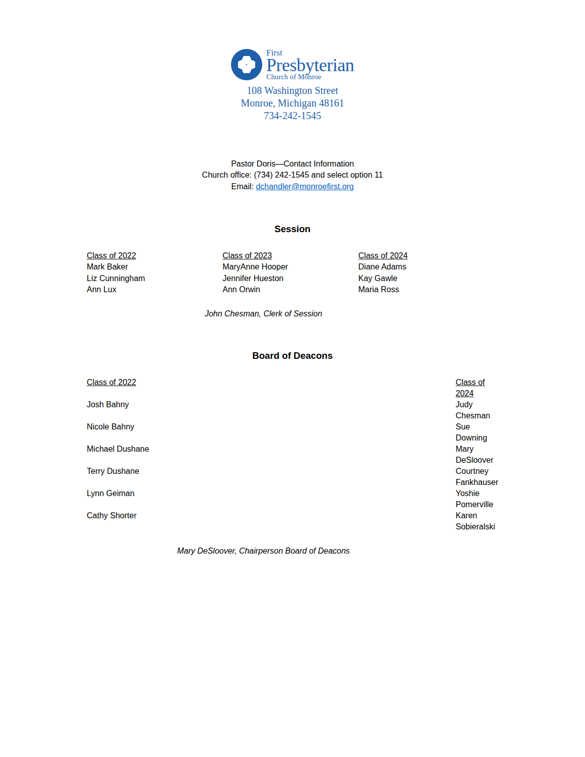First Presbyterian Church of Monroe
108 Washington Street
Monroe, Michigan 48161
734-242-1545
Pastor Doris—Contact Information
Church office: (734) 242-1545 and select option 11
Email: dchandler@monroefirst.org
Session
| Class of 2022 | Class of 2023 | Class of 2024 |
| Mark Baker | MaryAnne Hooper | Diane Adams |
| Liz Cunningham | Jennifer Hueston | Kay Gawle |
| Ann Lux | Ann Orwin | Maria Ross |
John Chesman, Clerk of Session
Board of Deacons
| Class of 2022 | Class of 2024 |
| Josh Bahny | Judy Chesman |
| Nicole Bahny | Sue Downing |
| Michael Dushane | Mary DeSloover |
| Terry Dushane | Courtney Fankhauser |
| Lynn Geiman | Yoshie Pomerville |
| Cathy Shorter | Karen Sobieralski |
Mary DeSloover, Chairperson Board of Deacons